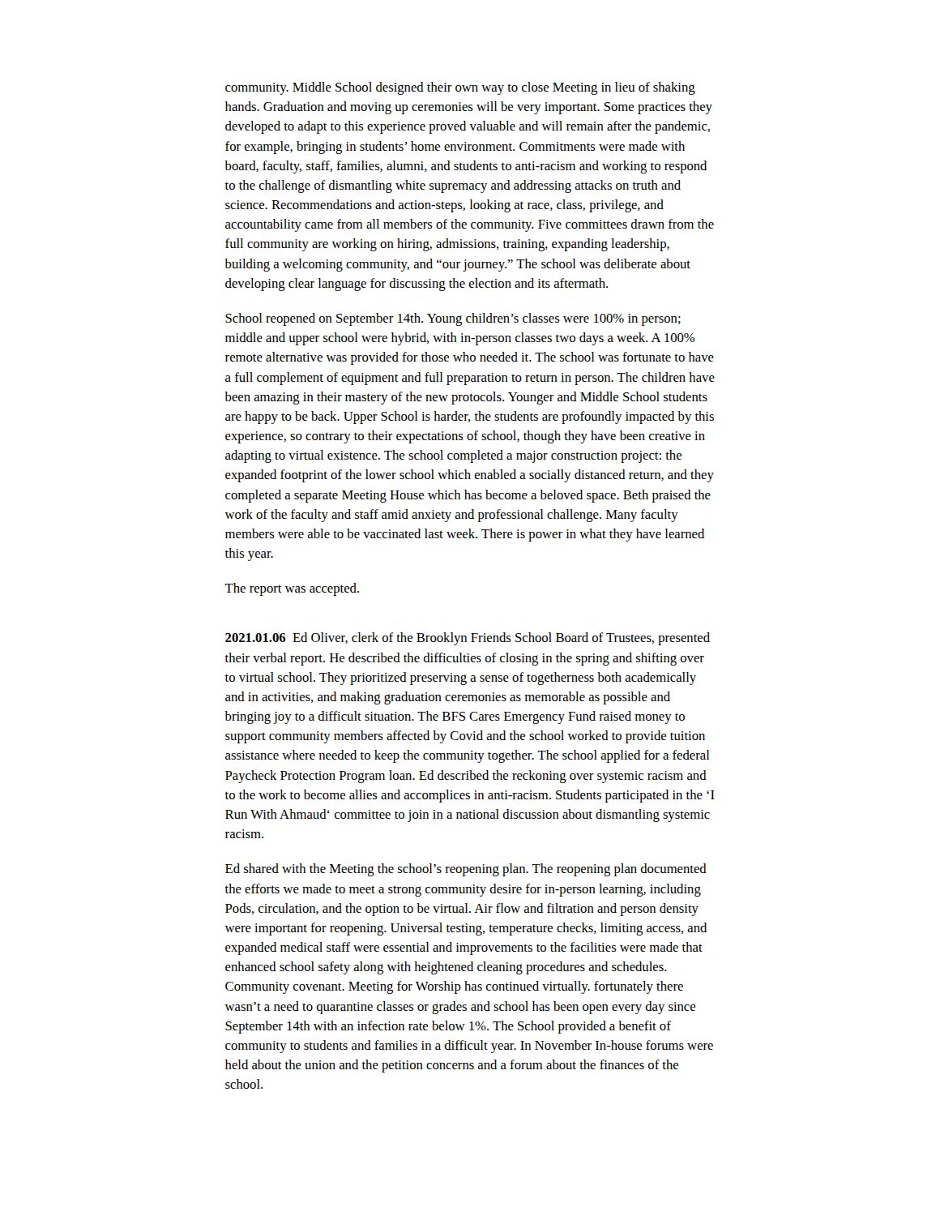community. Middle School designed their own way to close Meeting in lieu of shaking hands. Graduation and moving up ceremonies will be very important. Some practices they developed to adapt to this experience proved valuable and will remain after the pandemic, for example, bringing in students’ home environment. Commitments were made with board, faculty, staff, families, alumni, and students to anti-racism and working to respond to the challenge of dismantling white supremacy and addressing attacks on truth and science. Recommendations and action-steps, looking at race, class, privilege, and accountability came from all members of the community. Five committees drawn from the full community are working on hiring, admissions, training, expanding leadership, building a welcoming community, and “our journey.” The school was deliberate about developing clear language for discussing the election and its aftermath.
School reopened on September 14th. Young children’s classes were 100% in person; middle and upper school were hybrid, with in-person classes two days a week. A 100% remote alternative was provided for those who needed it. The school was fortunate to have a full complement of equipment and full preparation to return in person. The children have been amazing in their mastery of the new protocols. Younger and Middle School students are happy to be back. Upper School is harder, the students are profoundly impacted by this experience, so contrary to their expectations of school, though they have been creative in adapting to virtual existence. The school completed a major construction project: the expanded footprint of the lower school which enabled a socially distanced return, and they completed a separate Meeting House which has become a beloved space. Beth praised the work of the faculty and staff amid anxiety and professional challenge. Many faculty members were able to be vaccinated last week. There is power in what they have learned this year.
The report was accepted.
2021.01.06 Ed Oliver, clerk of the Brooklyn Friends School Board of Trustees, presented their verbal report. He described the difficulties of closing in the spring and shifting over to virtual school. They prioritized preserving a sense of togetherness both academically and in activities, and making graduation ceremonies as memorable as possible and bringing joy to a difficult situation. The BFS Cares Emergency Fund raised money to support community members affected by Covid and the school worked to provide tuition assistance where needed to keep the community together. The school applied for a federal Paycheck Protection Program loan. Ed described the reckoning over systemic racism and to the work to become allies and accomplices in anti-racism. Students participated in the ‘I Run With Ahmaud‘ committee to join in a national discussion about dismantling systemic racism.
Ed shared with the Meeting the school’s reopening plan. The reopening plan documented the efforts we made to meet a strong community desire for in-person learning, including Pods, circulation, and the option to be virtual. Air flow and filtration and person density were important for reopening. Universal testing, temperature checks, limiting access, and expanded medical staff were essential and improvements to the facilities were made that enhanced school safety along with heightened cleaning procedures and schedules. Community covenant. Meeting for Worship has continued virtually. fortunately there wasn’t a need to quarantine classes or grades and school has been open every day since September 14th with an infection rate below 1%. The School provided a benefit of community to students and families in a difficult year. In November In-house forums were held about the union and the petition concerns and a forum about the finances of the school.